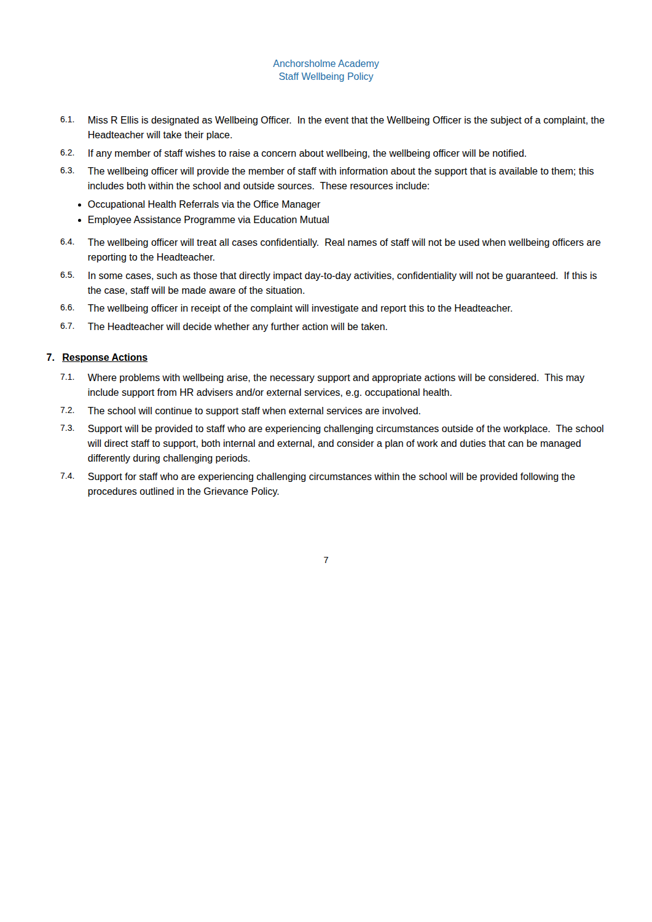Anchorsholme Academy
Staff Wellbeing Policy
6.1. Miss R Ellis is designated as Wellbeing Officer. In the event that the Wellbeing Officer is the subject of a complaint, the Headteacher will take their place.
6.2. If any member of staff wishes to raise a concern about wellbeing, the wellbeing officer will be notified.
6.3. The wellbeing officer will provide the member of staff with information about the support that is available to them; this includes both within the school and outside sources. These resources include:
Occupational Health Referrals via the Office Manager
Employee Assistance Programme via Education Mutual
6.4. The wellbeing officer will treat all cases confidentially. Real names of staff will not be used when wellbeing officers are reporting to the Headteacher.
6.5. In some cases, such as those that directly impact day-to-day activities, confidentiality will not be guaranteed. If this is the case, staff will be made aware of the situation.
6.6. The wellbeing officer in receipt of the complaint will investigate and report this to the Headteacher.
6.7. The Headteacher will decide whether any further action will be taken.
7. Response Actions
7.1. Where problems with wellbeing arise, the necessary support and appropriate actions will be considered. This may include support from HR advisers and/or external services, e.g. occupational health.
7.2. The school will continue to support staff when external services are involved.
7.3. Support will be provided to staff who are experiencing challenging circumstances outside of the workplace. The school will direct staff to support, both internal and external, and consider a plan of work and duties that can be managed differently during challenging periods.
7.4. Support for staff who are experiencing challenging circumstances within the school will be provided following the procedures outlined in the Grievance Policy.
7